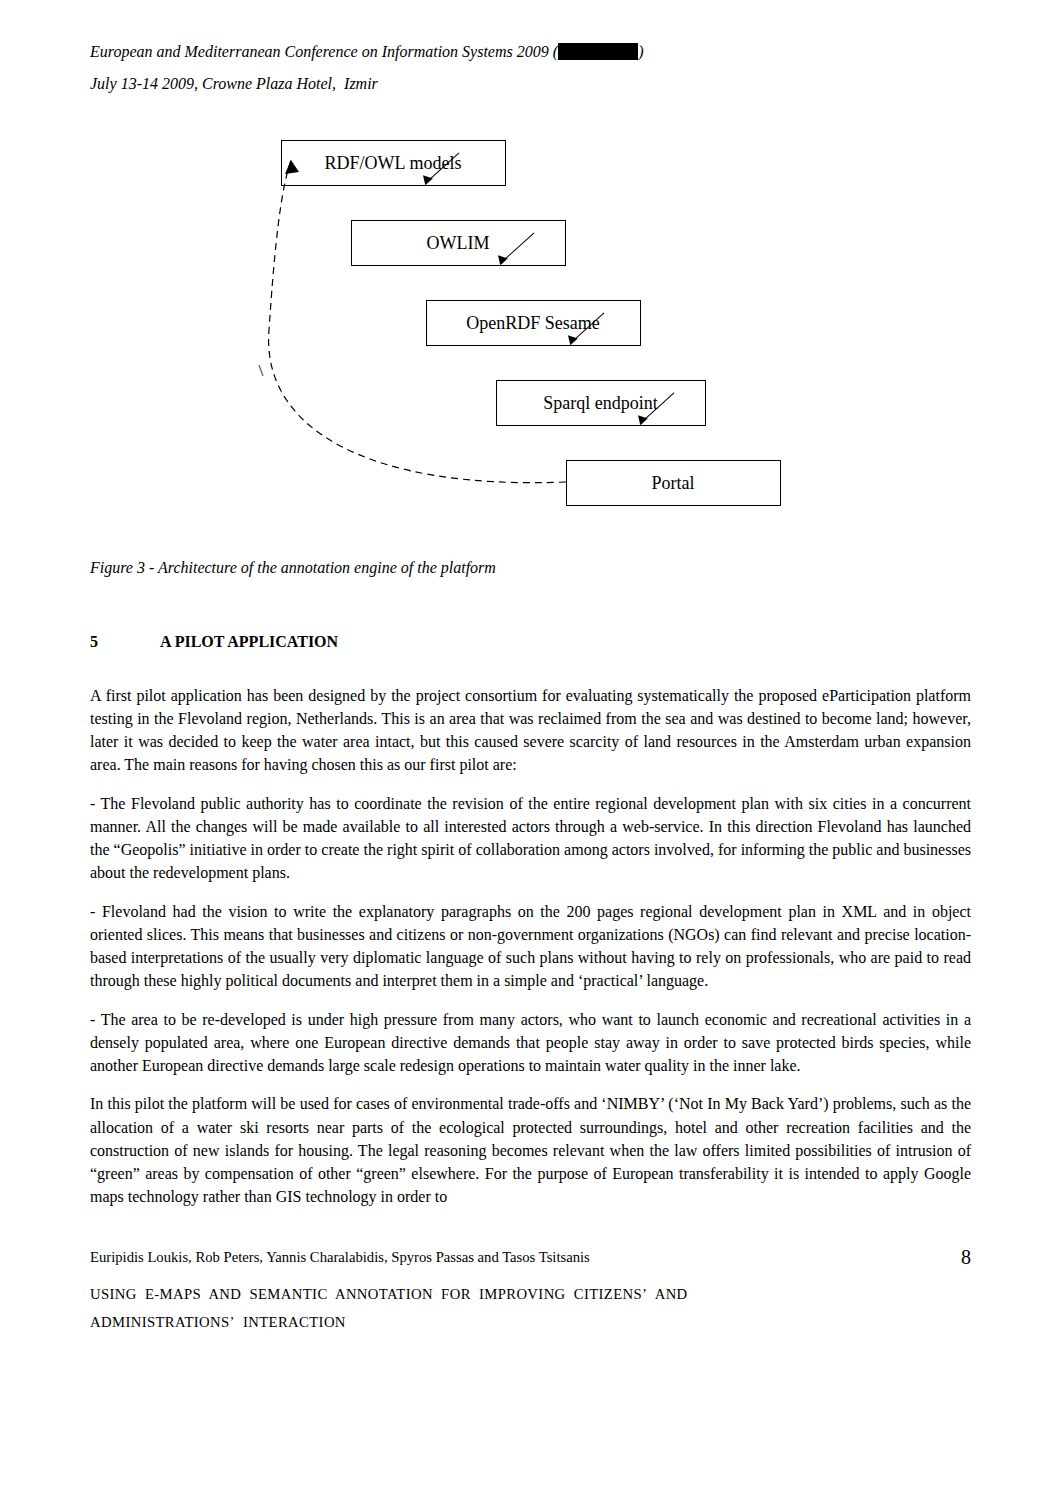European and Mediterranean Conference on Information Systems 2009 (EMCIS2009)
July 13-14 2009, Crowne Plaza Hotel, Izmir
RDF/OWL models
OWLIM
OpenRDF Sesame
Sparql endpoint
Portal
\
Figure 3 - Architecture of the annotation engine of the platform
5 A PILOT APPLICATION
A first pilot application has been designed by the project consortium for evaluating systematically the proposed eParticipation platform testing in the Flevoland region, Netherlands. This is an area that was reclaimed from the sea and was destined to become land; however, later it was decided to keep the water area intact, but this caused severe scarcity of land resources in the Amsterdam urban expansion area. The main reasons for having chosen this as our first pilot are:
- The Flevoland public authority has to coordinate the revision of the entire regional development plan with six cities in a concurrent manner. All the changes will be made available to all interested actors through a web-service. In this direction Flevoland has launched the “Geopolis” initiative in order to create the right spirit of collaboration among actors involved, for informing the public and businesses about the redevelopment plans.
- Flevoland had the vision to write the explanatory paragraphs on the 200 pages regional development plan in XML and in object oriented slices. This means that businesses and citizens or non-government organizations (NGOs) can find relevant and precise location-based interpretations of the usually very diplomatic language of such plans without having to rely on professionals, who are paid to read through these highly political documents and interpret them in a simple and ‘practical’ language.
- The area to be re-developed is under high pressure from many actors, who want to launch economic and recreational activities in a densely populated area, where one European directive demands that people stay away in order to save protected birds species, while another European directive demands large scale redesign operations to maintain water quality in the inner lake.
In this pilot the platform will be used for cases of environmental trade-offs and ‘NIMBY’ (‘Not In My Back Yard’) problems, such as the allocation of a water ski resorts near parts of the ecological protected surroundings, hotel and other recreation facilities and the construction of new islands for housing. The legal reasoning becomes relevant when the law offers limited possibilities of intrusion of “green” areas by compensation of other “green” elsewhere. For the purpose of European transferability it is intended to apply Google maps technology rather than GIS technology in order to
8
Euripidis Loukis, Rob Peters, Yannis Charalabidis, Spyros Passas and Tasos Tsitsanis
USING E-MAPS AND SEMANTIC ANNOTATION FOR IMPROVING CITIZENS’ AND
ADMINISTRATIONS’ INTERACTION